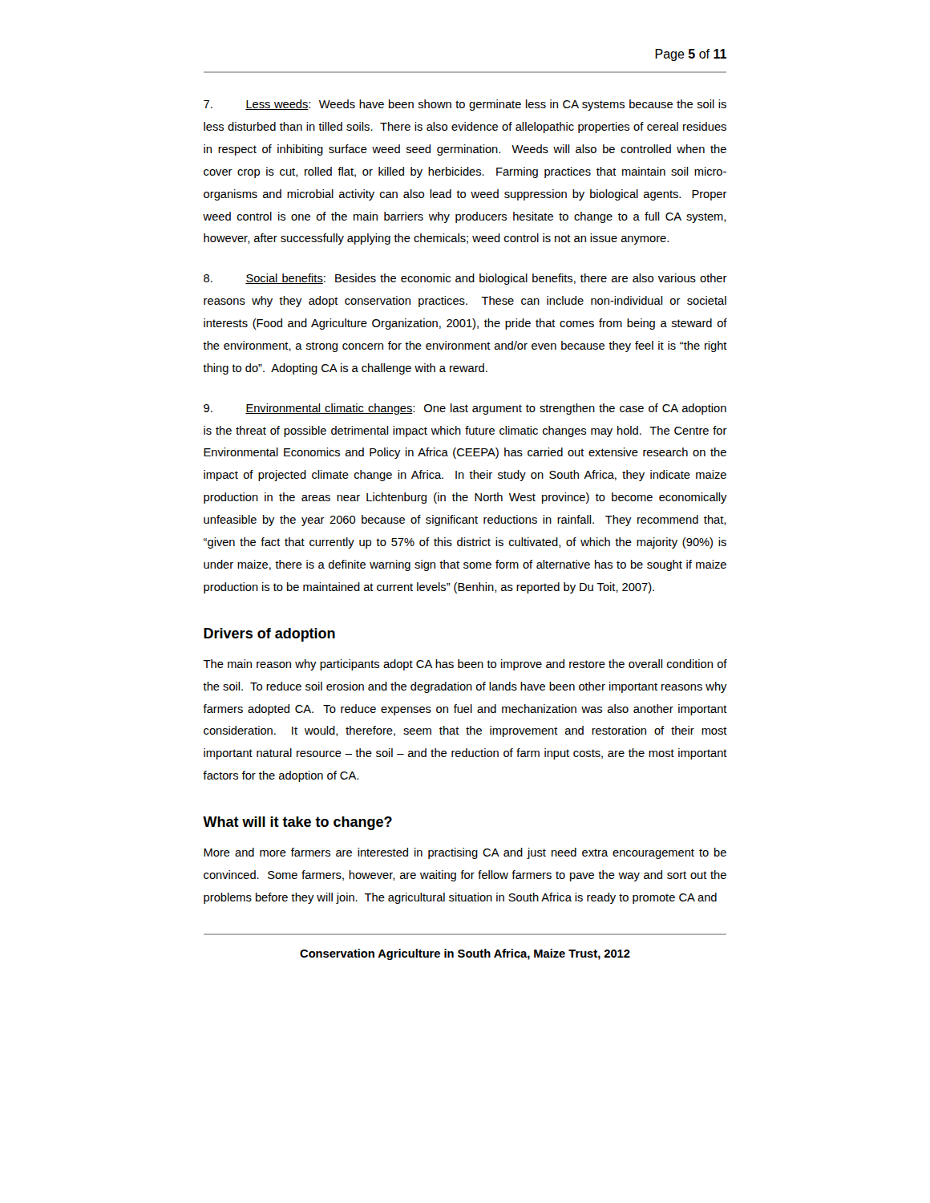Page 5 of 11
7. Less weeds: Weeds have been shown to germinate less in CA systems because the soil is less disturbed than in tilled soils. There is also evidence of allelopathic properties of cereal residues in respect of inhibiting surface weed seed germination. Weeds will also be controlled when the cover crop is cut, rolled flat, or killed by herbicides. Farming practices that maintain soil micro-organisms and microbial activity can also lead to weed suppression by biological agents. Proper weed control is one of the main barriers why producers hesitate to change to a full CA system, however, after successfully applying the chemicals; weed control is not an issue anymore.
8. Social benefits: Besides the economic and biological benefits, there are also various other reasons why they adopt conservation practices. These can include non-individual or societal interests (Food and Agriculture Organization, 2001), the pride that comes from being a steward of the environment, a strong concern for the environment and/or even because they feel it is “the right thing to do”. Adopting CA is a challenge with a reward.
9. Environmental climatic changes: One last argument to strengthen the case of CA adoption is the threat of possible detrimental impact which future climatic changes may hold. The Centre for Environmental Economics and Policy in Africa (CEEPA) has carried out extensive research on the impact of projected climate change in Africa. In their study on South Africa, they indicate maize production in the areas near Lichtenburg (in the North West province) to become economically unfeasible by the year 2060 because of significant reductions in rainfall. They recommend that, “given the fact that currently up to 57% of this district is cultivated, of which the majority (90%) is under maize, there is a definite warning sign that some form of alternative has to be sought if maize production is to be maintained at current levels” (Benhin, as reported by Du Toit, 2007).
Drivers of adoption
The main reason why participants adopt CA has been to improve and restore the overall condition of the soil. To reduce soil erosion and the degradation of lands have been other important reasons why farmers adopted CA. To reduce expenses on fuel and mechanization was also another important consideration. It would, therefore, seem that the improvement and restoration of their most important natural resource – the soil – and the reduction of farm input costs, are the most important factors for the adoption of CA.
What will it take to change?
More and more farmers are interested in practising CA and just need extra encouragement to be convinced. Some farmers, however, are waiting for fellow farmers to pave the way and sort out the problems before they will join. The agricultural situation in South Africa is ready to promote CA and
Conservation Agriculture in South Africa, Maize Trust, 2012